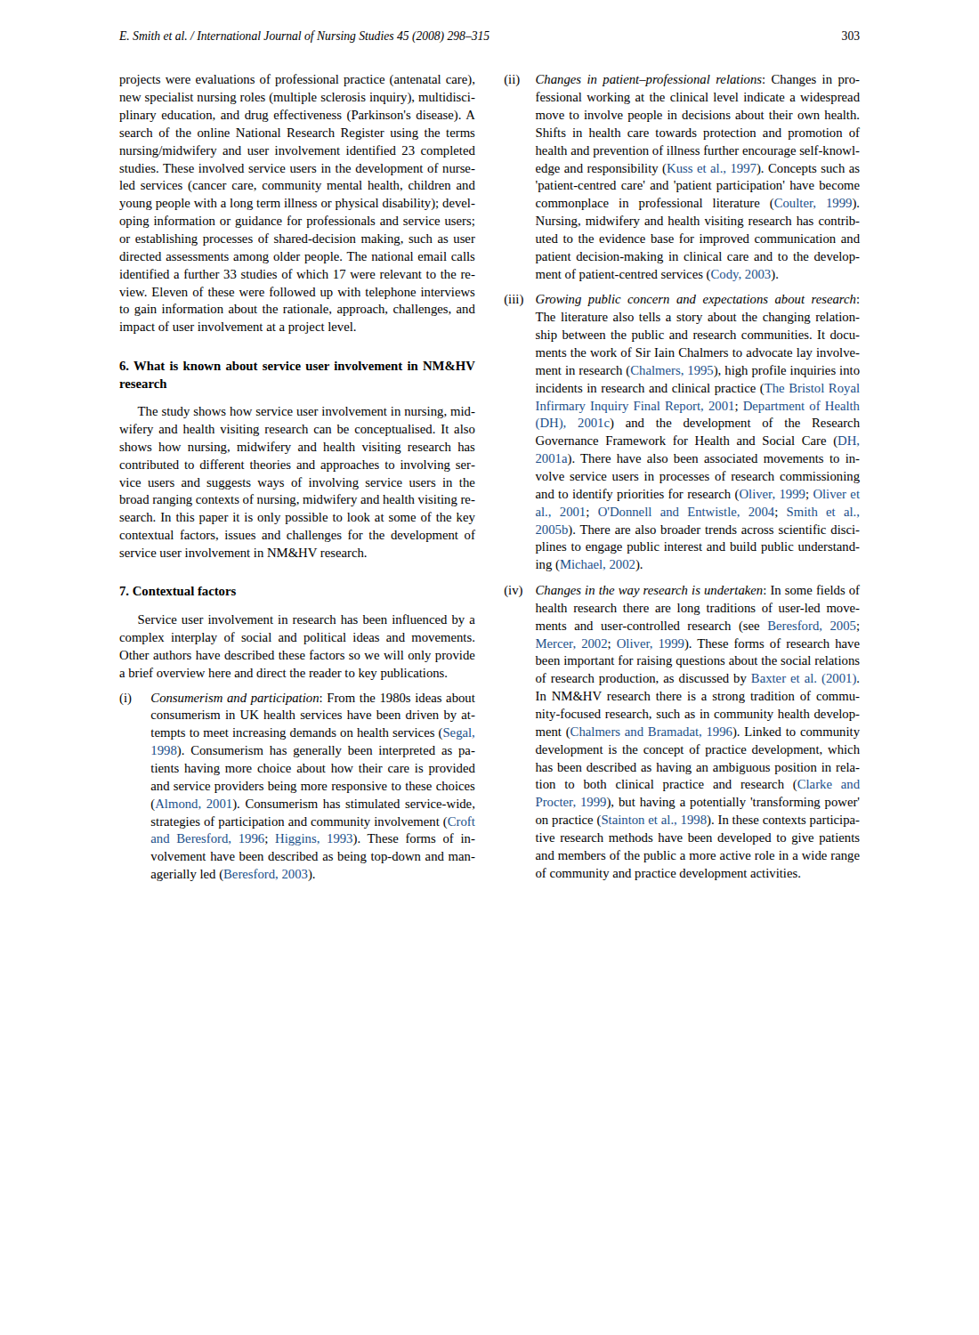E. Smith et al. / International Journal of Nursing Studies 45 (2008) 298–315 303
projects were evaluations of professional practice (antenatal care), new specialist nursing roles (multiple sclerosis inquiry), multidisciplinary education, and drug effectiveness (Parkinson's disease). A search of the online National Research Register using the terms nursing/midwifery and user involvement identified 23 completed studies. These involved service users in the development of nurse-led services (cancer care, community mental health, children and young people with a long term illness or physical disability); developing information or guidance for professionals and service users; or establishing processes of shared-decision making, such as user directed assessments among older people. The national email calls identified a further 33 studies of which 17 were relevant to the review. Eleven of these were followed up with telephone interviews to gain information about the rationale, approach, challenges, and impact of user involvement at a project level.
6. What is known about service user involvement in NM&HV research
The study shows how service user involvement in nursing, midwifery and health visiting research can be conceptualised. It also shows how nursing, midwifery and health visiting research has contributed to different theories and approaches to involving service users and suggests ways of involving service users in the broad ranging contexts of nursing, midwifery and health visiting research. In this paper it is only possible to look at some of the key contextual factors, issues and challenges for the development of service user involvement in NM&HV research.
7. Contextual factors
Service user involvement in research has been influenced by a complex interplay of social and political ideas and movements. Other authors have described these factors so we will only provide a brief overview here and direct the reader to key publications.
Consumerism and participation: From the 1980s ideas about consumerism in UK health services have been driven by attempts to meet increasing demands on health services (Segal, 1998). Consumerism has generally been interpreted as patients having more choice about how their care is provided and service providers being more responsive to these choices (Almond, 2001). Consumerism has stimulated service-wide, strategies of participation and community involvement (Croft and Beresford, 1996; Higgins, 1993). These forms of involvement have been described as being top-down and managerially led (Beresford, 2003).
Changes in patient–professional relations: Changes in professional working at the clinical level indicate a widespread move to involve people in decisions about their own health. Shifts in health care towards protection and promotion of health and prevention of illness further encourage self-knowledge and responsibility (Kuss et al., 1997). Concepts such as 'patient-centred care' and 'patient participation' have become commonplace in professional literature (Coulter, 1999). Nursing, midwifery and health visiting research has contributed to the evidence base for improved communication and patient decision-making in clinical care and to the development of patient-centred services (Cody, 2003).
Growing public concern and expectations about research: The literature also tells a story about the changing relationship between the public and research communities. It documents the work of Sir Iain Chalmers to advocate lay involvement in research (Chalmers, 1995), high profile inquiries into incidents in research and clinical practice (The Bristol Royal Infirmary Inquiry Final Report, 2001; Department of Health (DH), 2001c) and the development of the Research Governance Framework for Health and Social Care (DH, 2001a). There have also been associated movements to involve service users in processes of research commissioning and to identify priorities for research (Oliver, 1999; Oliver et al., 2001; O'Donnell and Entwistle, 2004; Smith et al., 2005b). There are also broader trends across scientific disciplines to engage public interest and build public understanding (Michael, 2002).
Changes in the way research is undertaken: In some fields of health research there are long traditions of user-led movements and user-controlled research (see Beresford, 2005; Mercer, 2002; Oliver, 1999). These forms of research have been important for raising questions about the social relations of research production, as discussed by Baxter et al. (2001). In NM&HV research there is a strong tradition of community-focused research, such as in community health development (Chalmers and Bramadat, 1996). Linked to community development is the concept of practice development, which has been described as having an ambiguous position in relation to both clinical practice and research (Clarke and Procter, 1999), but having a potentially 'transforming power' on practice (Stainton et al., 1998). In these contexts participative research methods have been developed to give patients and members of the public a more active role in a wide range of community and practice development activities.